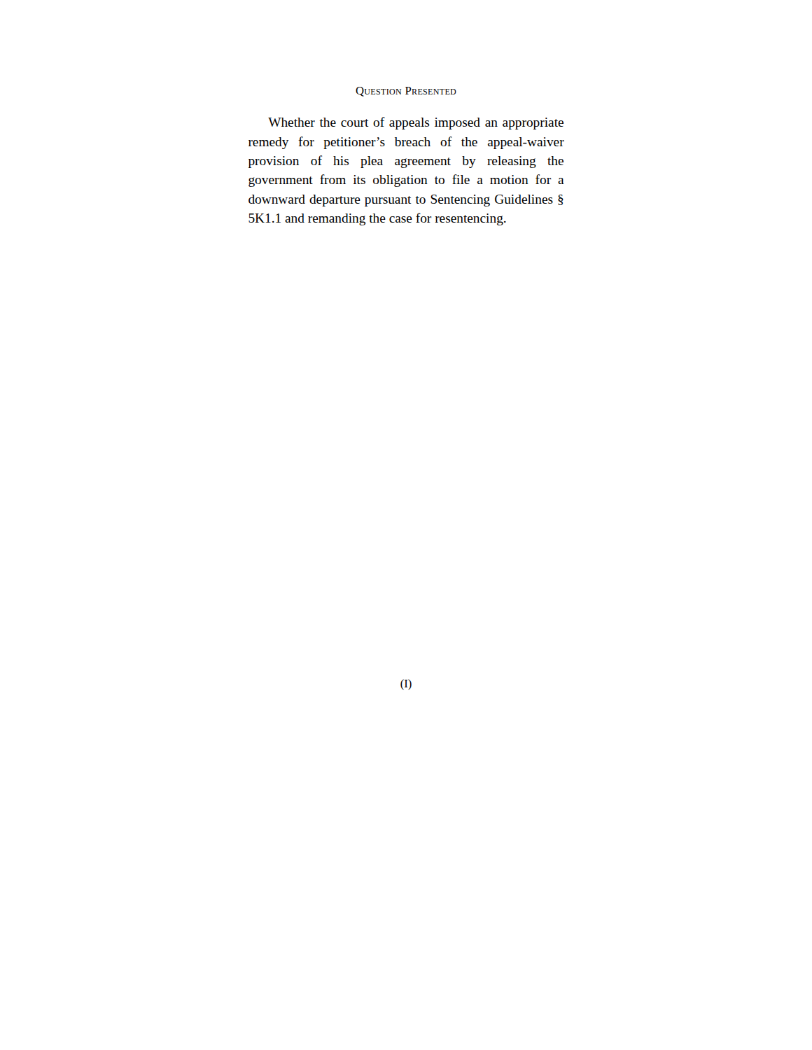Question Presented
Whether the court of appeals imposed an appropri­ate remedy for petitioner’s breach of the appeal-waiver provision of his plea agreement by releasing the government from its obligation to file a motion for a downward departure pursuant to Sentencing Guide­lines § 5K1.1 and remanding the case for resentenc­ing.
(I)